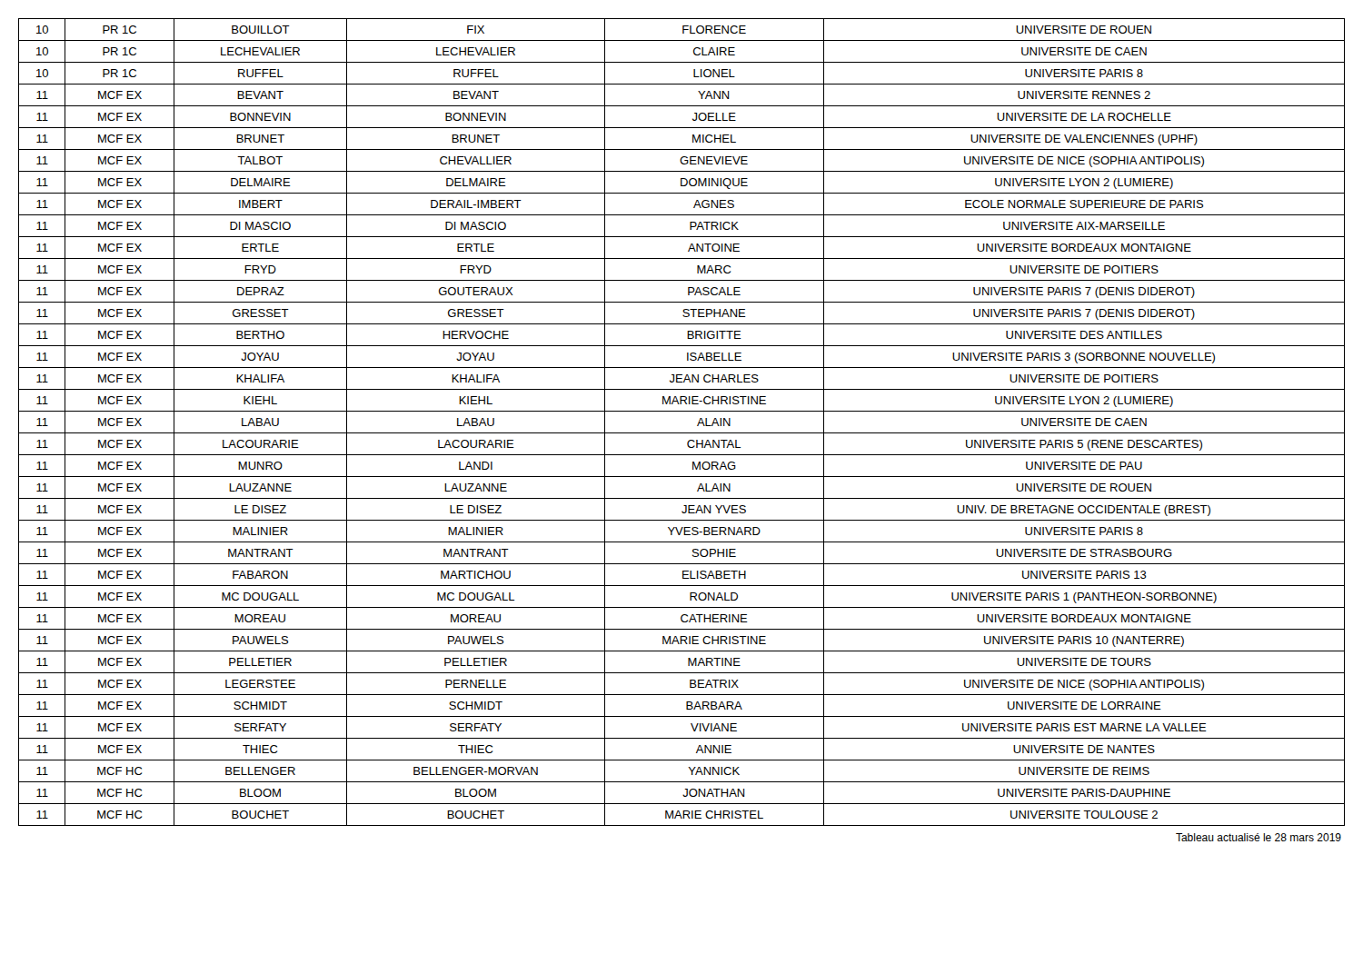| 10 | PR 1C | BOUILLOT | FIX | FLORENCE | UNIVERSITE DE ROUEN |
| 10 | PR 1C | LECHEVALIER | LECHEVALIER | CLAIRE | UNIVERSITE DE CAEN |
| 10 | PR 1C | RUFFEL | RUFFEL | LIONEL | UNIVERSITE PARIS 8 |
| 11 | MCF EX | BEVANT | BEVANT | YANN | UNIVERSITE RENNES 2 |
| 11 | MCF EX | BONNEVIN | BONNEVIN | JOELLE | UNIVERSITE DE LA ROCHELLE |
| 11 | MCF EX | BRUNET | BRUNET | MICHEL | UNIVERSITE DE VALENCIENNES (UPHF) |
| 11 | MCF EX | TALBOT | CHEVALLIER | GENEVIEVE | UNIVERSITE DE NICE (SOPHIA ANTIPOLIS) |
| 11 | MCF EX | DELMAIRE | DELMAIRE | DOMINIQUE | UNIVERSITE LYON 2 (LUMIERE) |
| 11 | MCF EX | IMBERT | DERAIL-IMBERT | AGNES | ECOLE NORMALE SUPERIEURE DE PARIS |
| 11 | MCF EX | DI MASCIO | DI MASCIO | PATRICK | UNIVERSITE AIX-MARSEILLE |
| 11 | MCF EX | ERTLE | ERTLE | ANTOINE | UNIVERSITE BORDEAUX MONTAIGNE |
| 11 | MCF EX | FRYD | FRYD | MARC | UNIVERSITE DE POITIERS |
| 11 | MCF EX | DEPRAZ | GOUTERAUX | PASCALE | UNIVERSITE PARIS 7 (DENIS DIDEROT) |
| 11 | MCF EX | GRESSET | GRESSET | STEPHANE | UNIVERSITE PARIS 7 (DENIS DIDEROT) |
| 11 | MCF EX | BERTHO | HERVOCHE | BRIGITTE | UNIVERSITE DES ANTILLES |
| 11 | MCF EX | JOYAU | JOYAU | ISABELLE | UNIVERSITE PARIS 3 (SORBONNE NOUVELLE) |
| 11 | MCF EX | KHALIFA | KHALIFA | JEAN CHARLES | UNIVERSITE DE POITIERS |
| 11 | MCF EX | KIEHL | KIEHL | MARIE-CHRISTINE | UNIVERSITE LYON 2 (LUMIERE) |
| 11 | MCF EX | LABAU | LABAU | ALAIN | UNIVERSITE DE CAEN |
| 11 | MCF EX | LACOURARIE | LACOURARIE | CHANTAL | UNIVERSITE PARIS 5 (RENE DESCARTES) |
| 11 | MCF EX | MUNRO | LANDI | MORAG | UNIVERSITE DE PAU |
| 11 | MCF EX | LAUZANNE | LAUZANNE | ALAIN | UNIVERSITE DE ROUEN |
| 11 | MCF EX | LE DISEZ | LE DISEZ | JEAN YVES | UNIV. DE BRETAGNE OCCIDENTALE (BREST) |
| 11 | MCF EX | MALINIER | MALINIER | YVES-BERNARD | UNIVERSITE PARIS 8 |
| 11 | MCF EX | MANTRANT | MANTRANT | SOPHIE | UNIVERSITE DE STRASBOURG |
| 11 | MCF EX | FABARON | MARTICHOU | ELISABETH | UNIVERSITE PARIS 13 |
| 11 | MCF EX | MC DOUGALL | MC DOUGALL | RONALD | UNIVERSITE PARIS 1 (PANTHEON-SORBONNE) |
| 11 | MCF EX | MOREAU | MOREAU | CATHERINE | UNIVERSITE BORDEAUX MONTAIGNE |
| 11 | MCF EX | PAUWELS | PAUWELS | MARIE CHRISTINE | UNIVERSITE PARIS 10 (NANTERRE) |
| 11 | MCF EX | PELLETIER | PELLETIER | MARTINE | UNIVERSITE DE TOURS |
| 11 | MCF EX | LEGERSTEE | PERNELLE | BEATRIX | UNIVERSITE DE NICE (SOPHIA ANTIPOLIS) |
| 11 | MCF EX | SCHMIDT | SCHMIDT | BARBARA | UNIVERSITE DE LORRAINE |
| 11 | MCF EX | SERFATY | SERFATY | VIVIANE | UNIVERSITE PARIS EST MARNE LA VALLEE |
| 11 | MCF EX | THIEC | THIEC | ANNIE | UNIVERSITE DE NANTES |
| 11 | MCF HC | BELLENGER | BELLENGER-MORVAN | YANNICK | UNIVERSITE DE REIMS |
| 11 | MCF HC | BLOOM | BLOOM | JONATHAN | UNIVERSITE PARIS-DAUPHINE |
| 11 | MCF HC | BOUCHET | BOUCHET | MARIE CHRISTEL | UNIVERSITE TOULOUSE 2 |
Tableau actualisé le 28 mars 2019